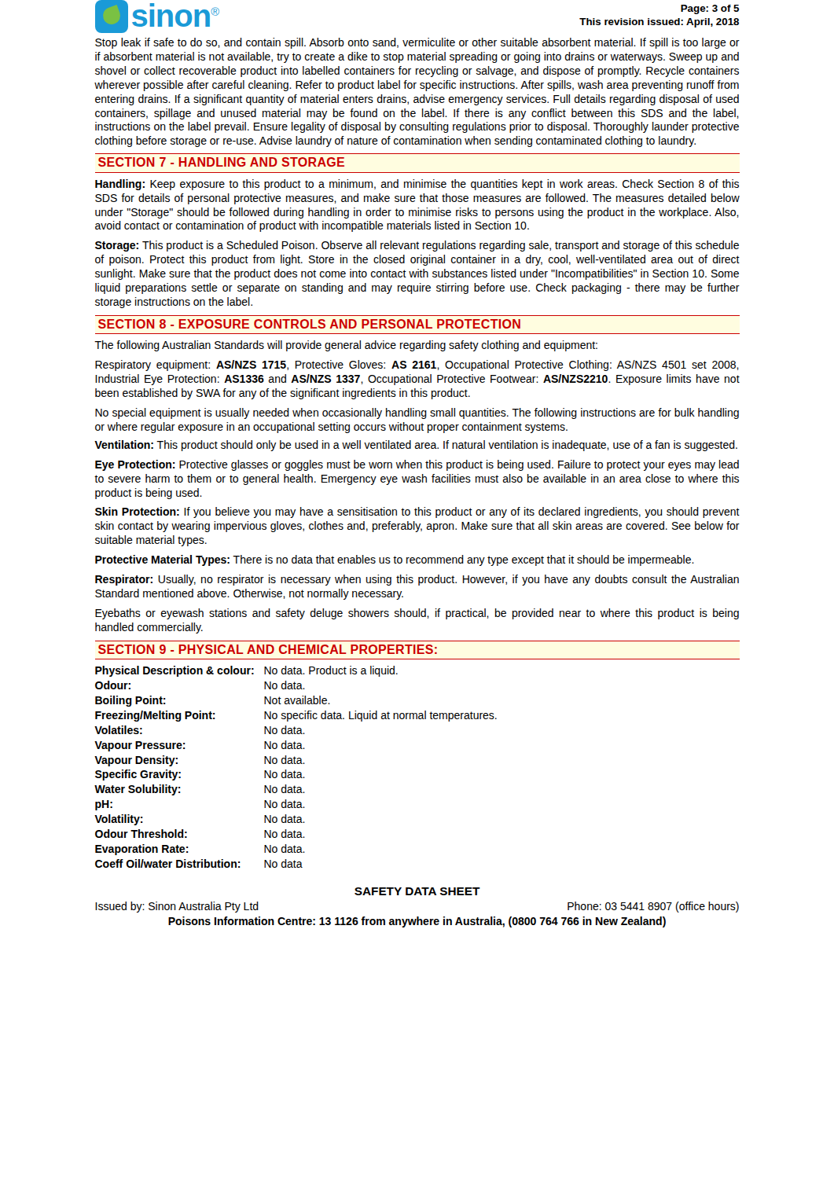sinon®
Page: 3 of 5
This revision issued: April, 2018
Stop leak if safe to do so, and contain spill. Absorb onto sand, vermiculite or other suitable absorbent material. If spill is too large or if absorbent material is not available, try to create a dike to stop material spreading or going into drains or waterways. Sweep up and shovel or collect recoverable product into labelled containers for recycling or salvage, and dispose of promptly. Recycle containers wherever possible after careful cleaning. Refer to product label for specific instructions. After spills, wash area preventing runoff from entering drains. If a significant quantity of material enters drains, advise emergency services. Full details regarding disposal of used containers, spillage and unused material may be found on the label. If there is any conflict between this SDS and the label, instructions on the label prevail. Ensure legality of disposal by consulting regulations prior to disposal. Thoroughly launder protective clothing before storage or re-use. Advise laundry of nature of contamination when sending contaminated clothing to laundry.
SECTION 7 - HANDLING AND STORAGE
Handling: Keep exposure to this product to a minimum, and minimise the quantities kept in work areas. Check Section 8 of this SDS for details of personal protective measures, and make sure that those measures are followed. The measures detailed below under "Storage" should be followed during handling in order to minimise risks to persons using the product in the workplace. Also, avoid contact or contamination of product with incompatible materials listed in Section 10.
Storage: This product is a Scheduled Poison. Observe all relevant regulations regarding sale, transport and storage of this schedule of poison. Protect this product from light. Store in the closed original container in a dry, cool, well-ventilated area out of direct sunlight. Make sure that the product does not come into contact with substances listed under "Incompatibilities" in Section 10. Some liquid preparations settle or separate on standing and may require stirring before use. Check packaging - there may be further storage instructions on the label.
SECTION 8 - EXPOSURE CONTROLS AND PERSONAL PROTECTION
The following Australian Standards will provide general advice regarding safety clothing and equipment:
Respiratory equipment: AS/NZS 1715, Protective Gloves: AS 2161, Occupational Protective Clothing: AS/NZS 4501 set 2008, Industrial Eye Protection: AS1336 and AS/NZS 1337, Occupational Protective Footwear: AS/NZS2210. Exposure limits have not been established by SWA for any of the significant ingredients in this product.
No special equipment is usually needed when occasionally handling small quantities. The following instructions are for bulk handling or where regular exposure in an occupational setting occurs without proper containment systems.
Ventilation: This product should only be used in a well ventilated area. If natural ventilation is inadequate, use of a fan is suggested.
Eye Protection: Protective glasses or goggles must be worn when this product is being used. Failure to protect your eyes may lead to severe harm to them or to general health. Emergency eye wash facilities must also be available in an area close to where this product is being used.
Skin Protection: If you believe you may have a sensitisation to this product or any of its declared ingredients, you should prevent skin contact by wearing impervious gloves, clothes and, preferably, apron. Make sure that all skin areas are covered. See below for suitable material types.
Protective Material Types: There is no data that enables us to recommend any type except that it should be impermeable.
Respirator: Usually, no respirator is necessary when using this product. However, if you have any doubts consult the Australian Standard mentioned above. Otherwise, not normally necessary.
Eyebaths or eyewash stations and safety deluge showers should, if practical, be provided near to where this product is being handled commercially.
SECTION 9 - PHYSICAL AND CHEMICAL PROPERTIES:
| Physical Description & colour: | No data. Product is a liquid. |
| Odour: | No data. |
| Boiling Point: | Not available. |
| Freezing/Melting Point: | No specific data. Liquid at normal temperatures. |
| Volatiles: | No data. |
| Vapour Pressure: | No data. |
| Vapour Density: | No data. |
| Specific Gravity: | No data. |
| Water Solubility: | No data. |
| pH: | No data. |
| Volatility: | No data. |
| Odour Threshold: | No data. |
| Evaporation Rate: | No data. |
| Coeff Oil/water Distribution: | No data |
SAFETY DATA SHEET
Issued by: Sinon Australia Pty Ltd Phone: 03 5441 8907 (office hours)
Poisons Information Centre: 13 1126 from anywhere in Australia, (0800 764 766 in New Zealand)